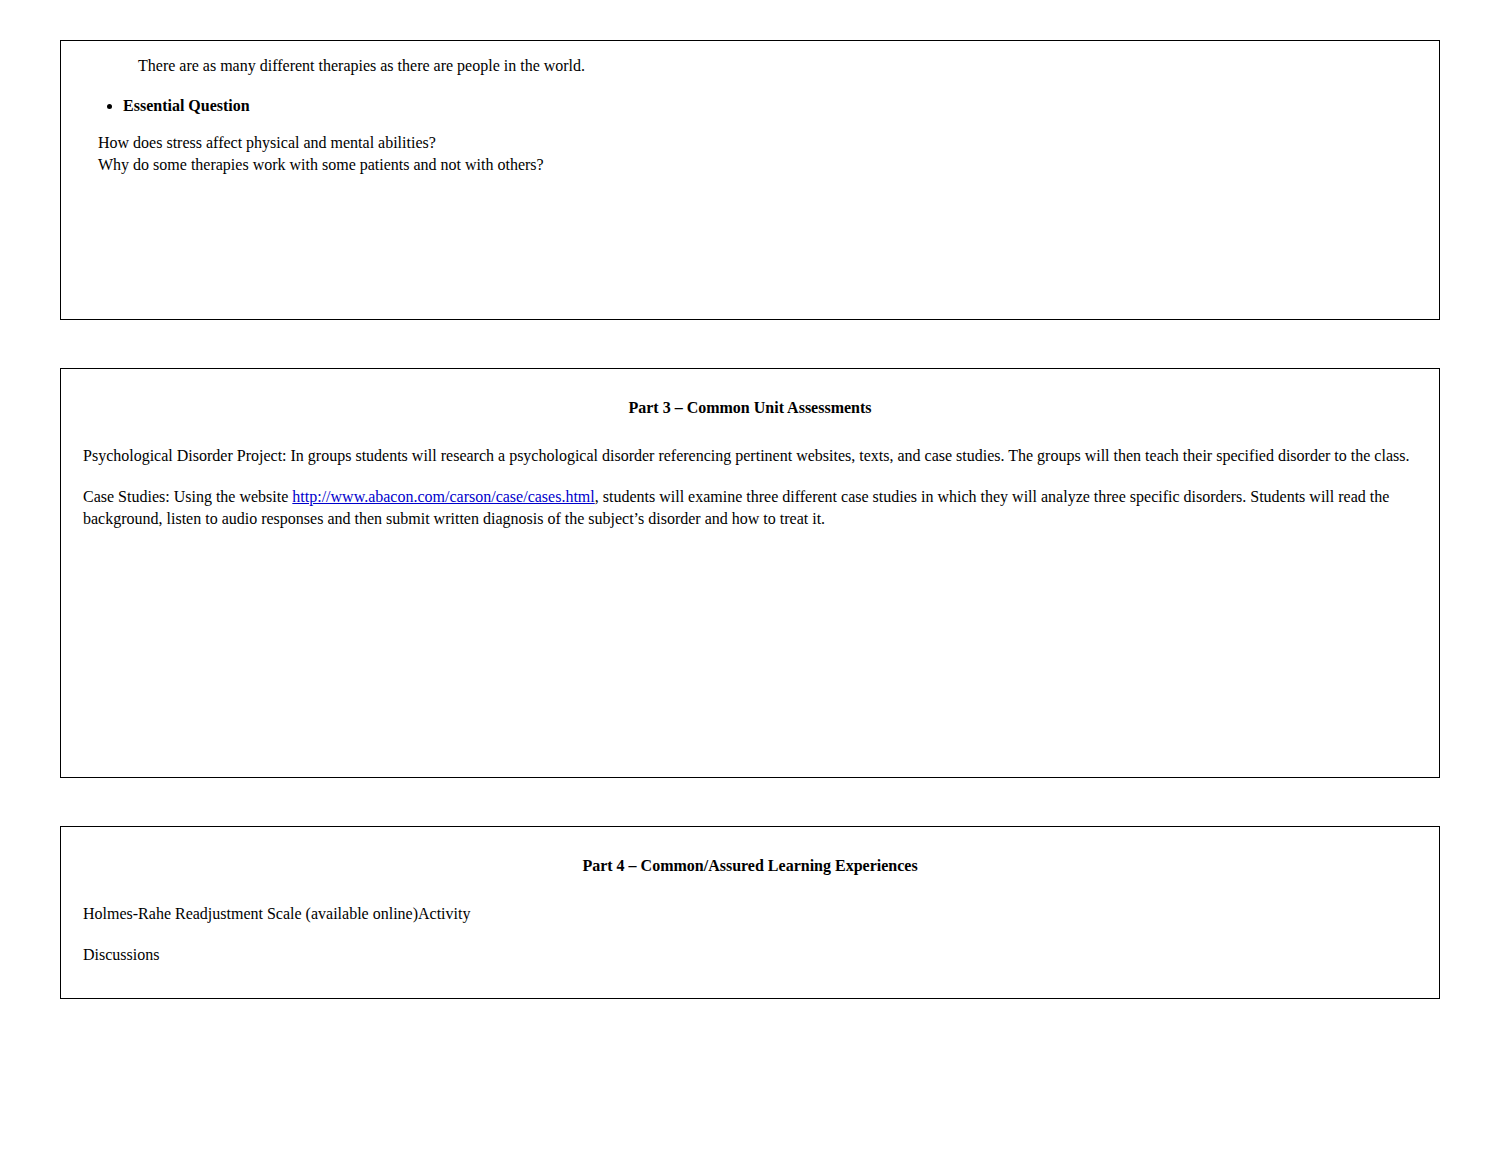There are as many different therapies as there are people in the world.
Essential Question
How does stress affect physical and mental abilities?
Why do some therapies work with some patients and not with others?
Part 3 – Common Unit Assessments
Psychological Disorder Project: In groups students will research a psychological disorder referencing pertinent websites, texts, and case studies. The groups will then teach their specified disorder to the class.
Case Studies: Using the website http://www.abacon.com/carson/case/cases.html, students will examine three different case studies in which they will analyze three specific disorders. Students will read the background, listen to audio responses and then submit written diagnosis of the subject’s disorder and how to treat it.
Part 4 – Common/Assured Learning Experiences
Holmes-Rahe Readjustment Scale (available online)Activity
Discussions